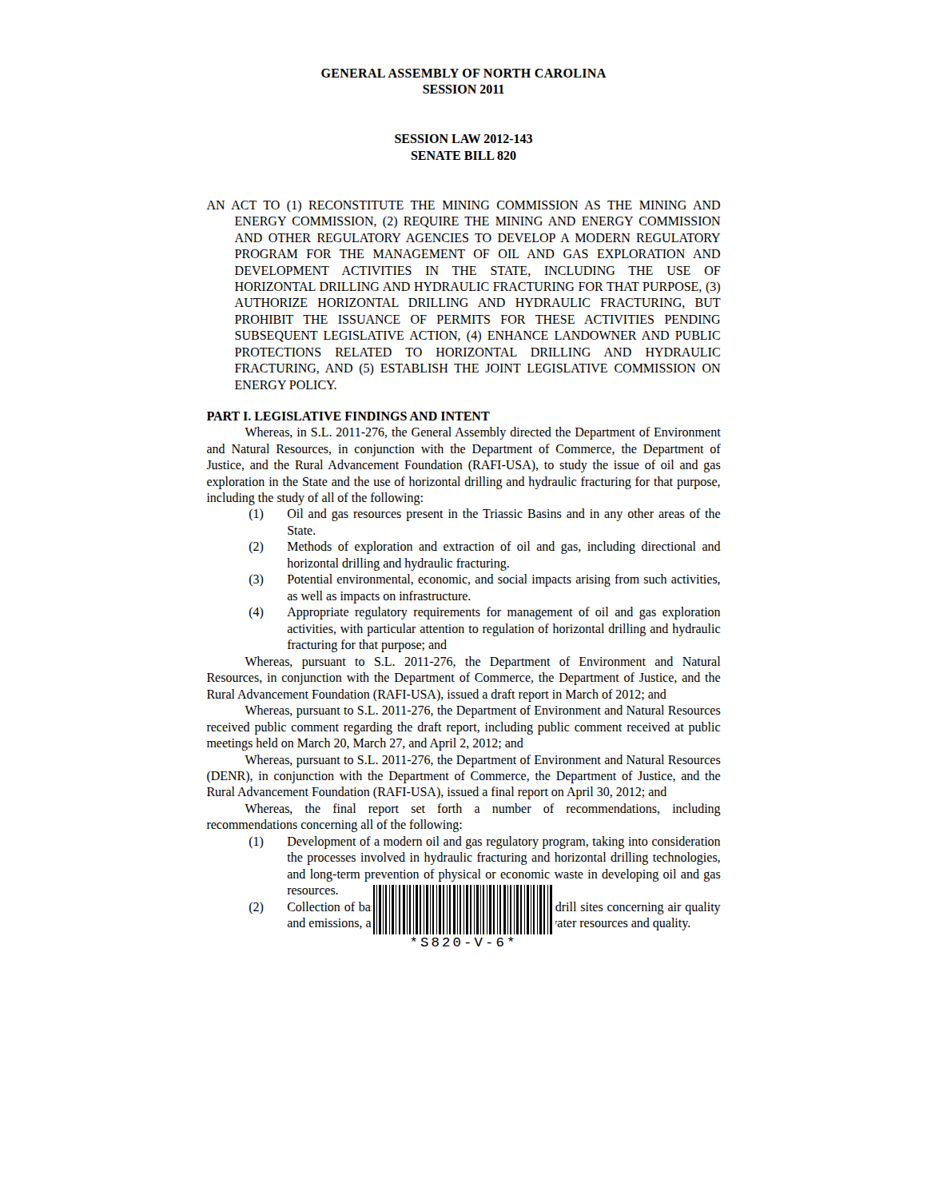GENERAL ASSEMBLY OF NORTH CAROLINA
SESSION 2011
SESSION LAW 2012-143
SENATE BILL 820
AN ACT TO (1) RECONSTITUTE THE MINING COMMISSION AS THE MINING AND ENERGY COMMISSION, (2) REQUIRE THE MINING AND ENERGY COMMISSION AND OTHER REGULATORY AGENCIES TO DEVELOP A MODERN REGULATORY PROGRAM FOR THE MANAGEMENT OF OIL AND GAS EXPLORATION AND DEVELOPMENT ACTIVITIES IN THE STATE, INCLUDING THE USE OF HORIZONTAL DRILLING AND HYDRAULIC FRACTURING FOR THAT PURPOSE, (3) AUTHORIZE HORIZONTAL DRILLING AND HYDRAULIC FRACTURING, BUT PROHIBIT THE ISSUANCE OF PERMITS FOR THESE ACTIVITIES PENDING SUBSEQUENT LEGISLATIVE ACTION, (4) ENHANCE LANDOWNER AND PUBLIC PROTECTIONS RELATED TO HORIZONTAL DRILLING AND HYDRAULIC FRACTURING, AND (5) ESTABLISH THE JOINT LEGISLATIVE COMMISSION ON ENERGY POLICY.
Part I. Legislative Findings and Intent
Whereas, in S.L. 2011-276, the General Assembly directed the Department of Environment and Natural Resources, in conjunction with the Department of Commerce, the Department of Justice, and the Rural Advancement Foundation (RAFI-USA), to study the issue of oil and gas exploration in the State and the use of horizontal drilling and hydraulic fracturing for that purpose, including the study of all of the following:
(1) Oil and gas resources present in the Triassic Basins and in any other areas of the State.
(2) Methods of exploration and extraction of oil and gas, including directional and horizontal drilling and hydraulic fracturing.
(3) Potential environmental, economic, and social impacts arising from such activities, as well as impacts on infrastructure.
(4) Appropriate regulatory requirements for management of oil and gas exploration activities, with particular attention to regulation of horizontal drilling and hydraulic fracturing for that purpose; and
Whereas, pursuant to S.L. 2011-276, the Department of Environment and Natural Resources, in conjunction with the Department of Commerce, the Department of Justice, and the Rural Advancement Foundation (RAFI-USA), issued a draft report in March of 2012; and
Whereas, pursuant to S.L. 2011-276, the Department of Environment and Natural Resources received public comment regarding the draft report, including public comment received at public meetings held on March 20, March 27, and April 2, 2012; and
Whereas, pursuant to S.L. 2011-276, the Department of Environment and Natural Resources (DENR), in conjunction with the Department of Commerce, the Department of Justice, and the Rural Advancement Foundation (RAFI-USA), issued a final report on April 30, 2012; and
Whereas, the final report set forth a number of recommendations, including recommendations concerning all of the following:
(1) Development of a modern oil and gas regulatory program, taking into consideration the processes involved in hydraulic fracturing and horizontal drilling technologies, and long-term prevention of physical or economic waste in developing oil and gas resources.
(2) Collection of baseline data for areas near proposed drill sites concerning air quality and emissions, as well as groundwater and surface water resources and quality.
*S820-V-6*